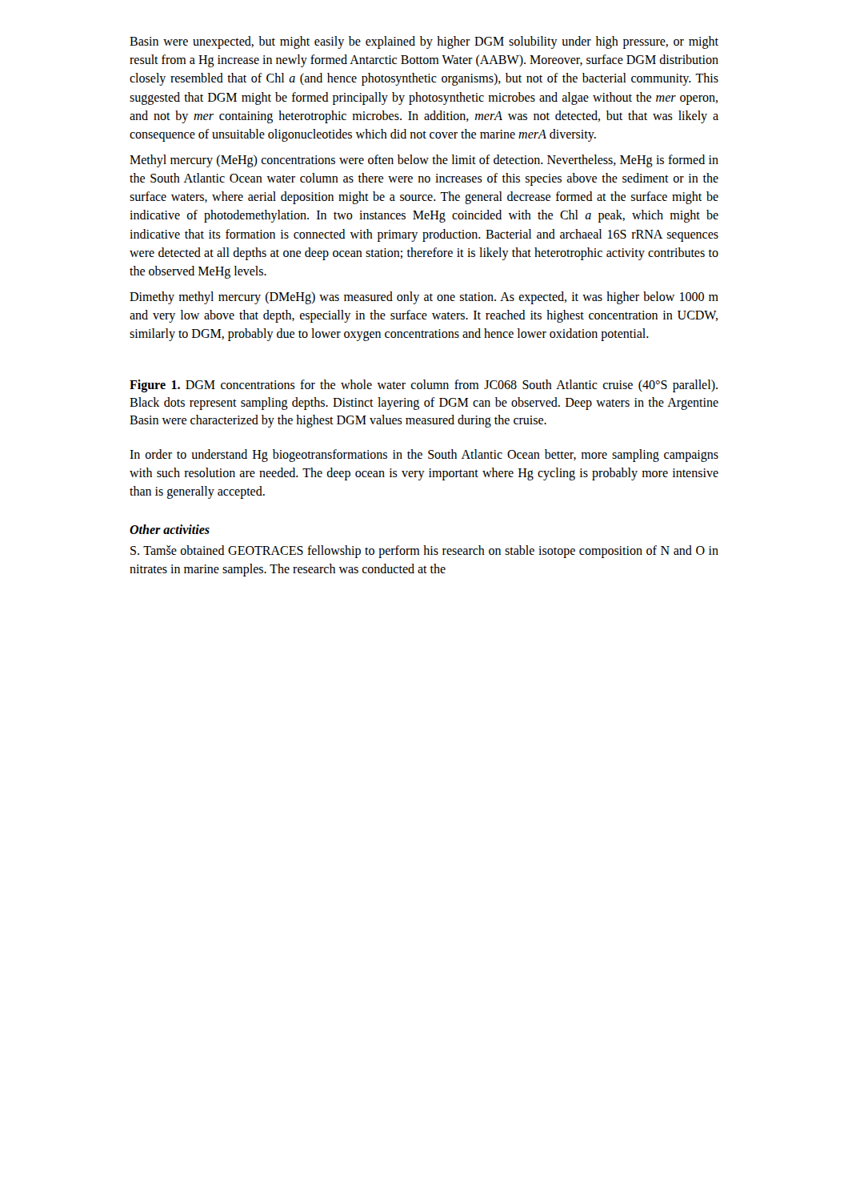Basin were unexpected, but might easily be explained by higher DGM solubility under high pressure, or might result from a Hg increase in newly formed Antarctic Bottom Water (AABW). Moreover, surface DGM distribution closely resembled that of Chl a (and hence photosynthetic organisms), but not of the bacterial community. This suggested that DGM might be formed principally by photosynthetic microbes and algae without the mer operon, and not by mer containing heterotrophic microbes. In addition, merA was not detected, but that was likely a consequence of unsuitable oligonucleotides which did not cover the marine merA diversity.
Methyl mercury (MeHg) concentrations were often below the limit of detection. Nevertheless, MeHg is formed in the South Atlantic Ocean water column as there were no increases of this species above the sediment or in the surface waters, where aerial deposition might be a source. The general decrease formed at the surface might be indicative of photodemethylation. In two instances MeHg coincided with the Chl a peak, which might be indicative that its formation is connected with primary production. Bacterial and archaeal 16S rRNA sequences were detected at all depths at one deep ocean station; therefore it is likely that heterotrophic activity contributes to the observed MeHg levels.
Dimethy methyl mercury (DMeHg) was measured only at one station. As expected, it was higher below 1000 m and very low above that depth, especially in the surface waters. It reached its highest concentration in UCDW, similarly to DGM, probably due to lower oxygen concentrations and hence lower oxidation potential.
Figure 1. DGM concentrations for the whole water column from JC068 South Atlantic cruise (40°S parallel). Black dots represent sampling depths. Distinct layering of DGM can be observed. Deep waters in the Argentine Basin were characterized by the highest DGM values measured during the cruise.
In order to understand Hg biogeotransformations in the South Atlantic Ocean better, more sampling campaigns with such resolution are needed. The deep ocean is very important where Hg cycling is probably more intensive than is generally accepted.
Other activities
S. Tamše obtained GEOTRACES fellowship to perform his research on stable isotope composition of N and O in nitrates in marine samples. The research was conducted at the